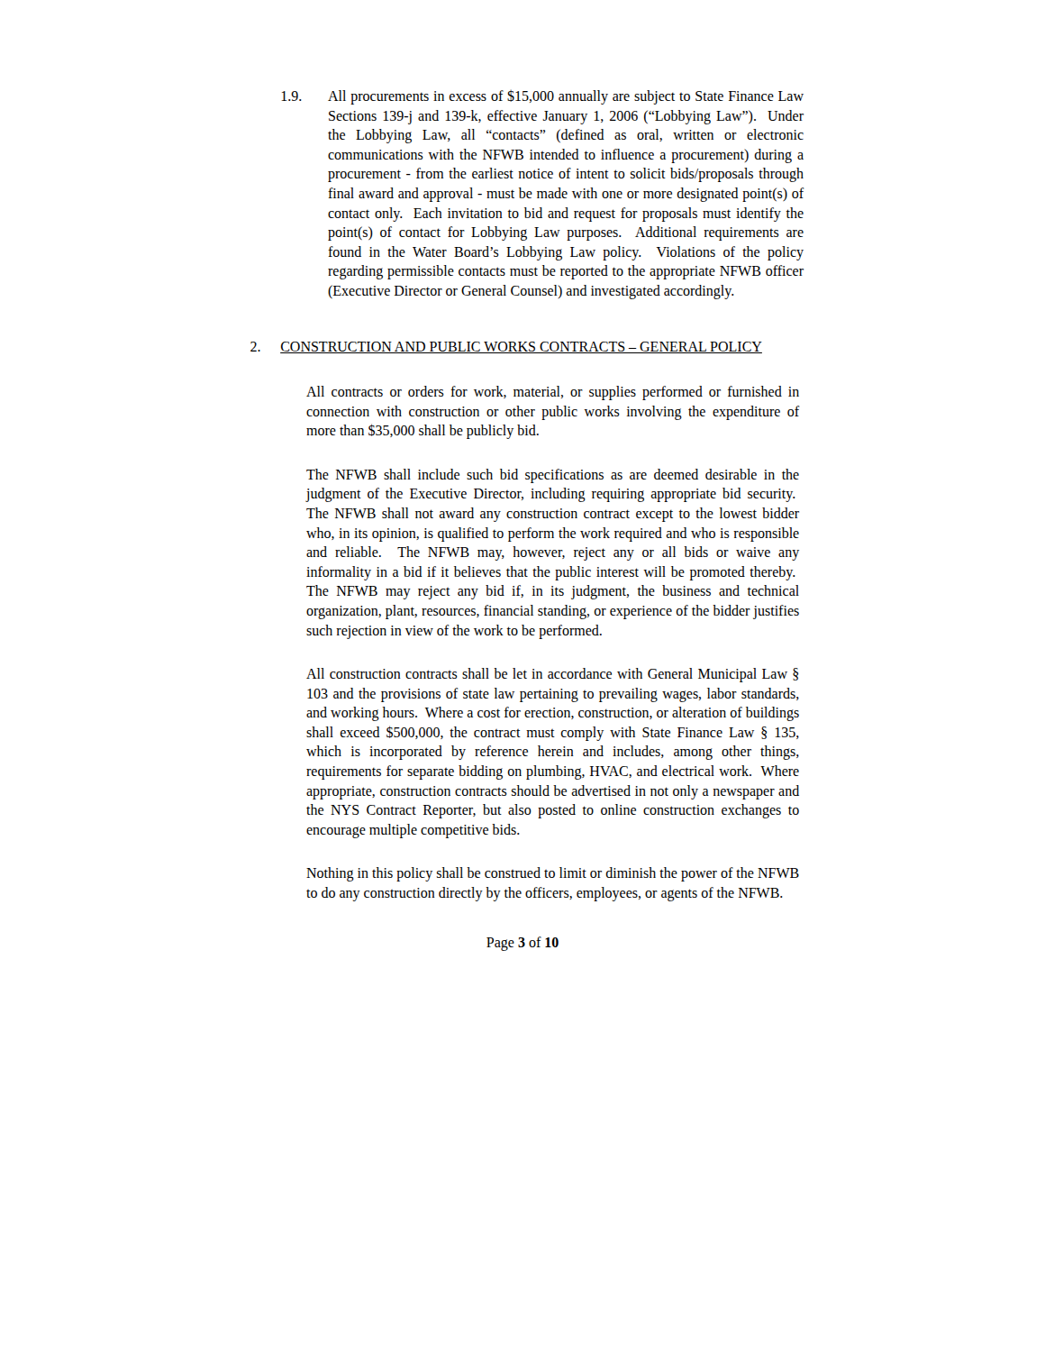1.9.
All procurements in excess of $15,000 annually are subject to State Finance Law Sections 139-j and 139-k, effective January 1, 2006 (“Lobbying Law”). Under the Lobbying Law, all “contacts” (defined as oral, written or electronic communications with the NFWB intended to influence a procurement) during a procurement - from the earliest notice of intent to solicit bids/proposals through final award and approval - must be made with one or more designated point(s) of contact only. Each invitation to bid and request for proposals must identify the point(s) of contact for Lobbying Law purposes. Additional requirements are found in the Water Board’s Lobbying Law policy. Violations of the policy regarding permissible contacts must be reported to the appropriate NFWB officer (Executive Director or General Counsel) and investigated accordingly.
2.
CONSTRUCTION AND PUBLIC WORKS CONTRACTS – GENERAL POLICY
All contracts or orders for work, material, or supplies performed or furnished in connection with construction or other public works involving the expenditure of more than $35,000 shall be publicly bid.
The NFWB shall include such bid specifications as are deemed desirable in the judgment of the Executive Director, including requiring appropriate bid security. The NFWB shall not award any construction contract except to the lowest bidder who, in its opinion, is qualified to perform the work required and who is responsible and reliable. The NFWB may, however, reject any or all bids or waive any informality in a bid if it believes that the public interest will be promoted thereby. The NFWB may reject any bid if, in its judgment, the business and technical organization, plant, resources, financial standing, or experience of the bidder justifies such rejection in view of the work to be performed.
All construction contracts shall be let in accordance with General Municipal Law § 103 and the provisions of state law pertaining to prevailing wages, labor standards, and working hours. Where a cost for erection, construction, or alteration of buildings shall exceed $500,000, the contract must comply with State Finance Law § 135, which is incorporated by reference herein and includes, among other things, requirements for separate bidding on plumbing, HVAC, and electrical work. Where appropriate, construction contracts should be advertised in not only a newspaper and the NYS Contract Reporter, but also posted to online construction exchanges to encourage multiple competitive bids.
Nothing in this policy shall be construed to limit or diminish the power of the NFWB to do any construction directly by the officers, employees, or agents of the NFWB.
Page 3 of 10